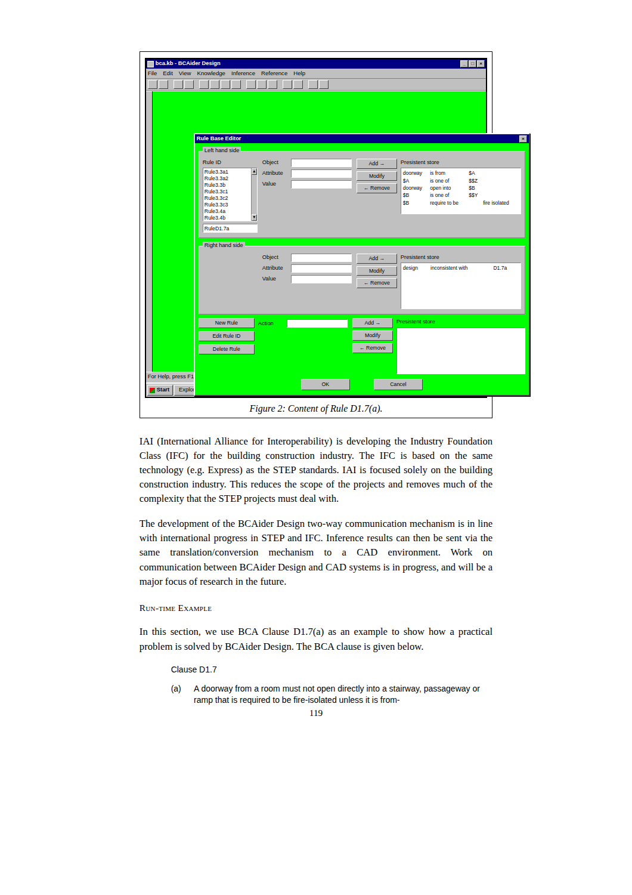bca.kb - BCAider Design
_□×
File Edit View Knowledge Inference Reference Help
Rule Base Editor ×
Left hand side
Rule ID
Rule3.3a1
Rule3.3a2
Rule3.3b
Rule3.3c1
Rule3.3c2
Rule3.3c3
Rule3.4a
Rule3.4b
Rule3.4c
Rule3.4d
RuleD1.7a
RuleD2.2a1
RuleD2.2a2
RuleD2.2b1
▲
▼
RuleD1.7a
Object
Attribute
Value
Add → Modify ← Remove
Presistent store
| doorway | is from | $A | |
| $A | is one of | $$Z | |
| doorway | open into | $B | |
| $B | is one of | $$Y | |
| $B | require to be | | fire isolated |
Right hand side
Object
Attribute
Value
Add → Modify ← Remove
Presistent store
| design | inconsistent with | D1.7a |
New Rule Edit Rule ID Delete Rule
Action
Add → Modify ← Remove
Presistent store
OK Cancel
For Help, press F1
Start Exploring - ... C:\ Microsoft Off... Exploring - ... Eudora Pro Microsoft W... bca.kb - B... BCA Applic... 15:27
Figure 2: Content of Rule D1.7(a).
IAI (International Alliance for Interoperability) is developing the Industry Foundation Class (IFC) for the building construction industry. The IFC is based on the same technology (e.g. Express) as the STEP standards. IAI is focused solely on the building construction industry. This reduces the scope of the projects and removes much of the complexity that the STEP projects must deal with.
The development of the BCAider Design two-way communication mechanism is in line with international progress in STEP and IFC. Inference results can then be sent via the same translation/conversion mechanism to a CAD environment. Work on communication between BCAider Design and CAD systems is in progress, and will be a major focus of research in the future.
Run-time Example
In this section, we use BCA Clause D1.7(a) as an example to show how a practical problem is solved by BCAider Design. The BCA clause is given below.
Clause D1.7
(a) A doorway from a room must not open directly into a stairway, passageway or ramp that is required to be fire-isolated unless it is from-
119